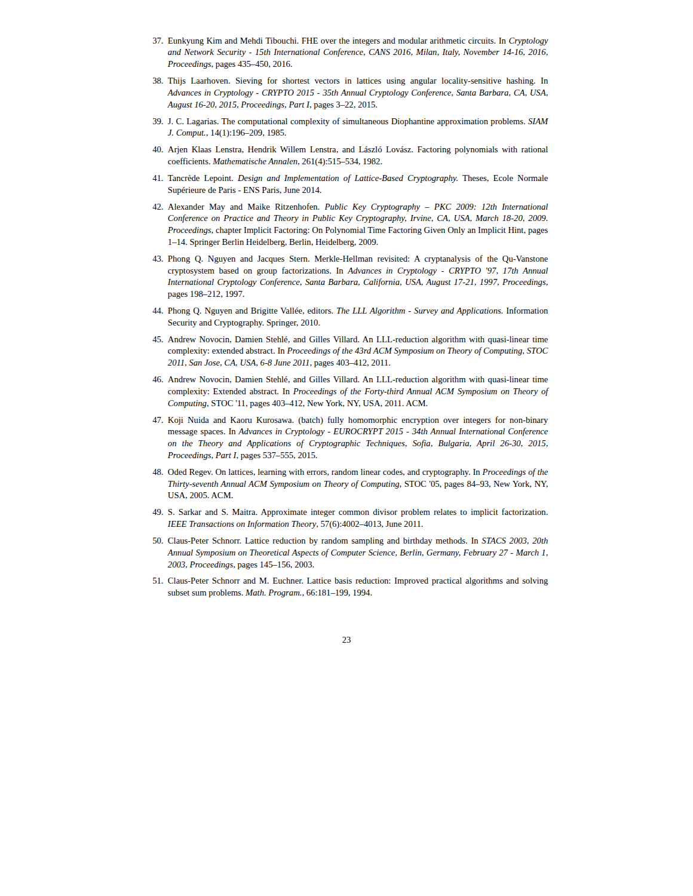Eunkyung Kim and Mehdi Tibouchi. FHE over the integers and modular arithmetic circuits. In Cryptology and Network Security - 15th International Conference, CANS 2016, Milan, Italy, November 14-16, 2016, Proceedings, pages 435–450, 2016.
Thijs Laarhoven. Sieving for shortest vectors in lattices using angular locality-sensitive hashing. In Advances in Cryptology - CRYPTO 2015 - 35th Annual Cryptology Conference, Santa Barbara, CA, USA, August 16-20, 2015, Proceedings, Part I, pages 3–22, 2015.
J. C. Lagarias. The computational complexity of simultaneous Diophantine approximation problems. SIAM J. Comput., 14(1):196–209, 1985.
Arjen Klaas Lenstra, Hendrik Willem Lenstra, and László Lovász. Factoring polynomials with rational coefficients. Mathematische Annalen, 261(4):515–534, 1982.
Tancrède Lepoint. Design and Implementation of Lattice-Based Cryptography. Theses, Ecole Normale Supérieure de Paris - ENS Paris, June 2014.
Alexander May and Maike Ritzenhofen. Public Key Cryptography – PKC 2009: 12th International Conference on Practice and Theory in Public Key Cryptography, Irvine, CA, USA, March 18-20, 2009. Proceedings, chapter Implicit Factoring: On Polynomial Time Factoring Given Only an Implicit Hint, pages 1–14. Springer Berlin Heidelberg, Berlin, Heidelberg, 2009.
Phong Q. Nguyen and Jacques Stern. Merkle-Hellman revisited: A cryptanalysis of the Qu-Vanstone cryptosystem based on group factorizations. In Advances in Cryptology - CRYPTO '97, 17th Annual International Cryptology Conference, Santa Barbara, California, USA, August 17-21, 1997, Proceedings, pages 198–212, 1997.
Phong Q. Nguyen and Brigitte Vallée, editors. The LLL Algorithm - Survey and Applications. Information Security and Cryptography. Springer, 2010.
Andrew Novocin, Damien Stehlé, and Gilles Villard. An LLL-reduction algorithm with quasi-linear time complexity: extended abstract. In Proceedings of the 43rd ACM Symposium on Theory of Computing, STOC 2011, San Jose, CA, USA, 6-8 June 2011, pages 403–412, 2011.
Andrew Novocin, Damien Stehlé, and Gilles Villard. An LLL-reduction algorithm with quasi-linear time complexity: Extended abstract. In Proceedings of the Forty-third Annual ACM Symposium on Theory of Computing, STOC '11, pages 403–412, New York, NY, USA, 2011. ACM.
Koji Nuida and Kaoru Kurosawa. (batch) fully homomorphic encryption over integers for non-binary message spaces. In Advances in Cryptology - EUROCRYPT 2015 - 34th Annual International Conference on the Theory and Applications of Cryptographic Techniques, Sofia, Bulgaria, April 26-30, 2015, Proceedings, Part I, pages 537–555, 2015.
Oded Regev. On lattices, learning with errors, random linear codes, and cryptography. In Proceedings of the Thirty-seventh Annual ACM Symposium on Theory of Computing, STOC '05, pages 84–93, New York, NY, USA, 2005. ACM.
S. Sarkar and S. Maitra. Approximate integer common divisor problem relates to implicit factorization. IEEE Transactions on Information Theory, 57(6):4002–4013, June 2011.
Claus-Peter Schnorr. Lattice reduction by random sampling and birthday methods. In STACS 2003, 20th Annual Symposium on Theoretical Aspects of Computer Science, Berlin, Germany, February 27 - March 1, 2003, Proceedings, pages 145–156, 2003.
Claus-Peter Schnorr and M. Euchner. Lattice basis reduction: Improved practical algorithms and solving subset sum problems. Math. Program., 66:181–199, 1994.
23